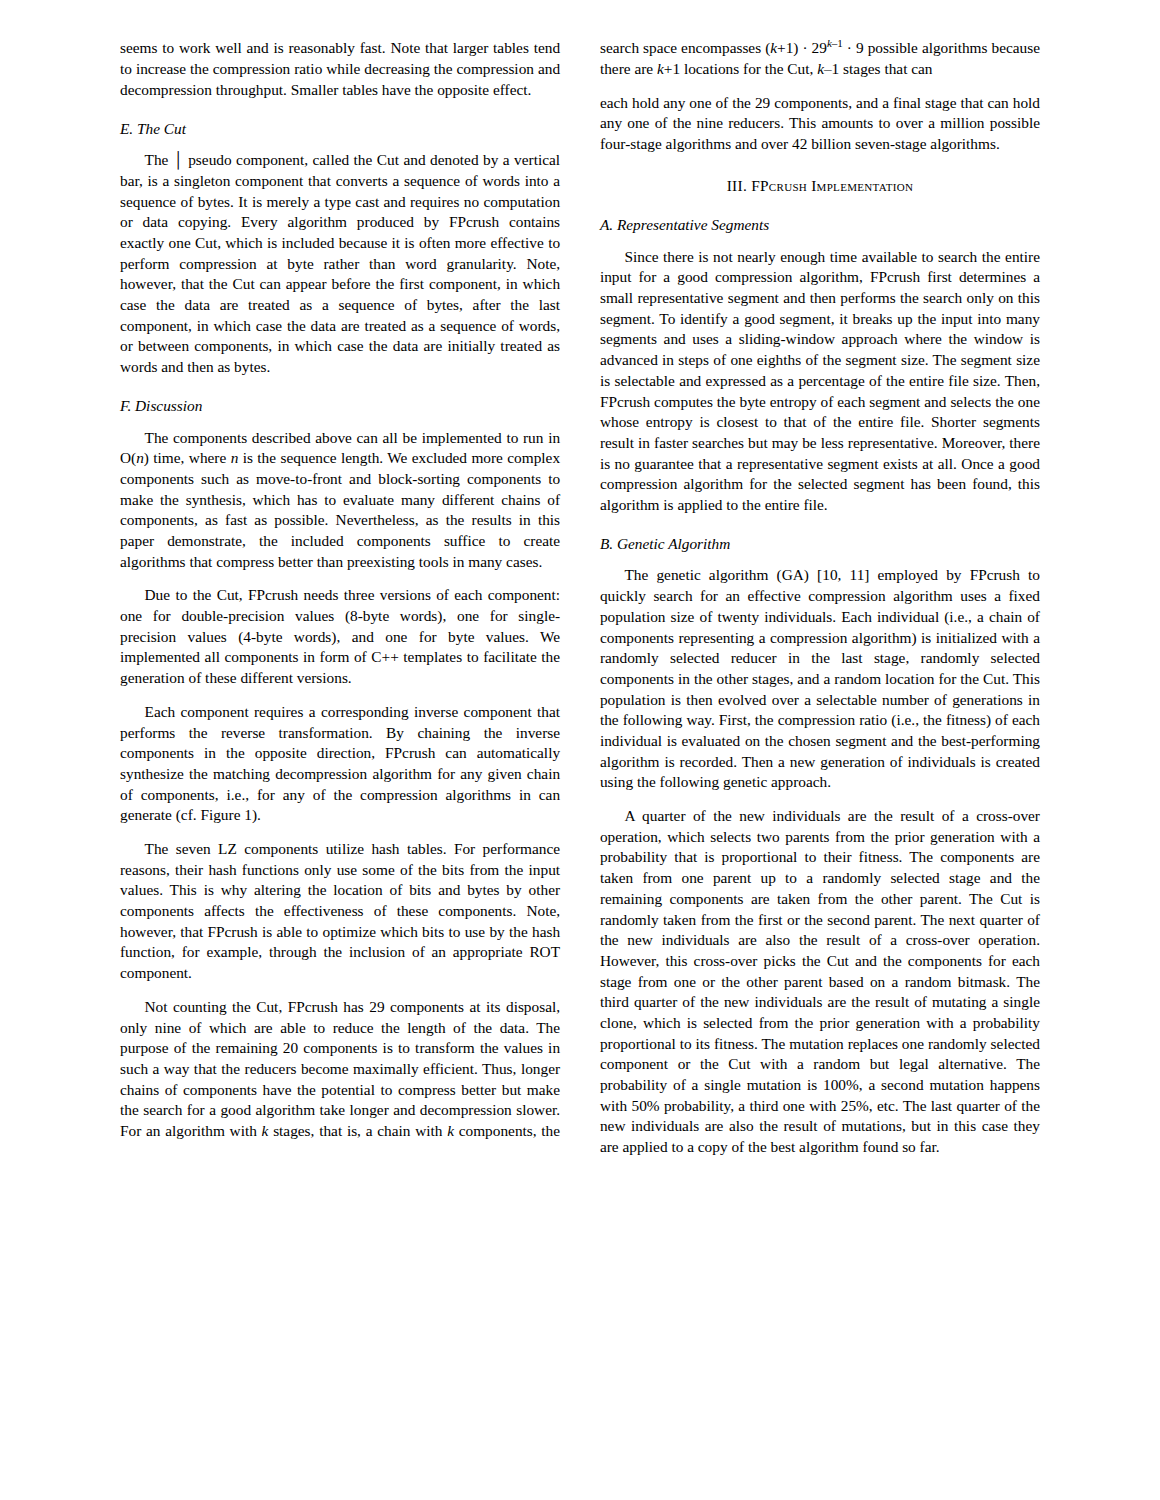seems to work well and is reasonably fast. Note that larger tables tend to increase the compression ratio while decreasing the compression and decompression throughput. Smaller tables have the opposite effect.
E. The Cut
The │ pseudo component, called the Cut and denoted by a vertical bar, is a singleton component that converts a sequence of words into a sequence of bytes. It is merely a type cast and requires no computation or data copying. Every algorithm produced by FPcrush contains exactly one Cut, which is included because it is often more effective to perform compression at byte rather than word granularity. Note, however, that the Cut can appear before the first component, in which case the data are treated as a sequence of bytes, after the last component, in which case the data are treated as a sequence of words, or between components, in which case the data are initially treated as words and then as bytes.
F. Discussion
The components described above can all be implemented to run in O(n) time, where n is the sequence length. We excluded more complex components such as move-to-front and block-sorting components to make the synthesis, which has to evaluate many different chains of components, as fast as possible. Nevertheless, as the results in this paper demonstrate, the included components suffice to create algorithms that compress better than preexisting tools in many cases.
Due to the Cut, FPcrush needs three versions of each component: one for double-precision values (8-byte words), one for single-precision values (4-byte words), and one for byte values. We implemented all components in form of C++ templates to facilitate the generation of these different versions.
Each component requires a corresponding inverse component that performs the reverse transformation. By chaining the inverse components in the opposite direction, FPcrush can automatically synthesize the matching decompression algorithm for any given chain of components, i.e., for any of the compression algorithms in can generate (cf. Figure 1).
The seven LZ components utilize hash tables. For performance reasons, their hash functions only use some of the bits from the input values. This is why altering the location of bits and bytes by other components affects the effectiveness of these components. Note, however, that FPcrush is able to optimize which bits to use by the hash function, for example, through the inclusion of an appropriate ROT component.
Not counting the Cut, FPcrush has 29 components at its disposal, only nine of which are able to reduce the length of the data. The purpose of the remaining 20 components is to transform the values in such a way that the reducers become maximally efficient. Thus, longer chains of components have the potential to compress better but make the search for a good algorithm take longer and decompression slower. For an algorithm with k stages, that is, a chain with k components, the search space encompasses (k+1) · 29k–1 · 9 possible algorithms because there are k+1 locations for the Cut, k–1 stages that can
each hold any one of the 29 components, and a final stage that can hold any one of the nine reducers. This amounts to over a million possible four-stage algorithms and over 42 billion seven-stage algorithms.
III. FPcrush Implementation
A. Representative Segments
Since there is not nearly enough time available to search the entire input for a good compression algorithm, FPcrush first determines a small representative segment and then performs the search only on this segment. To identify a good segment, it breaks up the input into many segments and uses a sliding-window approach where the window is advanced in steps of one eighths of the segment size. The segment size is selectable and expressed as a percentage of the entire file size. Then, FPcrush computes the byte entropy of each segment and selects the one whose entropy is closest to that of the entire file. Shorter segments result in faster searches but may be less representative. Moreover, there is no guarantee that a representative segment exists at all. Once a good compression algorithm for the selected segment has been found, this algorithm is applied to the entire file.
B. Genetic Algorithm
The genetic algorithm (GA) [10, 11] employed by FPcrush to quickly search for an effective compression algorithm uses a fixed population size of twenty individuals. Each individual (i.e., a chain of components representing a compression algorithm) is initialized with a randomly selected reducer in the last stage, randomly selected components in the other stages, and a random location for the Cut. This population is then evolved over a selectable number of generations in the following way. First, the compression ratio (i.e., the fitness) of each individual is evaluated on the chosen segment and the best-performing algorithm is recorded. Then a new generation of individuals is created using the following genetic approach.
A quarter of the new individuals are the result of a cross-over operation, which selects two parents from the prior generation with a probability that is proportional to their fitness. The components are taken from one parent up to a randomly selected stage and the remaining components are taken from the other parent. The Cut is randomly taken from the first or the second parent. The next quarter of the new individuals are also the result of a cross-over operation. However, this cross-over picks the Cut and the components for each stage from one or the other parent based on a random bitmask. The third quarter of the new individuals are the result of mutating a single clone, which is selected from the prior generation with a probability proportional to its fitness. The mutation replaces one randomly selected component or the Cut with a random but legal alternative. The probability of a single mutation is 100%, a second mutation happens with 50% probability, a third one with 25%, etc. The last quarter of the new individuals are also the result of mutations, but in this case they are applied to a copy of the best algorithm found so far.